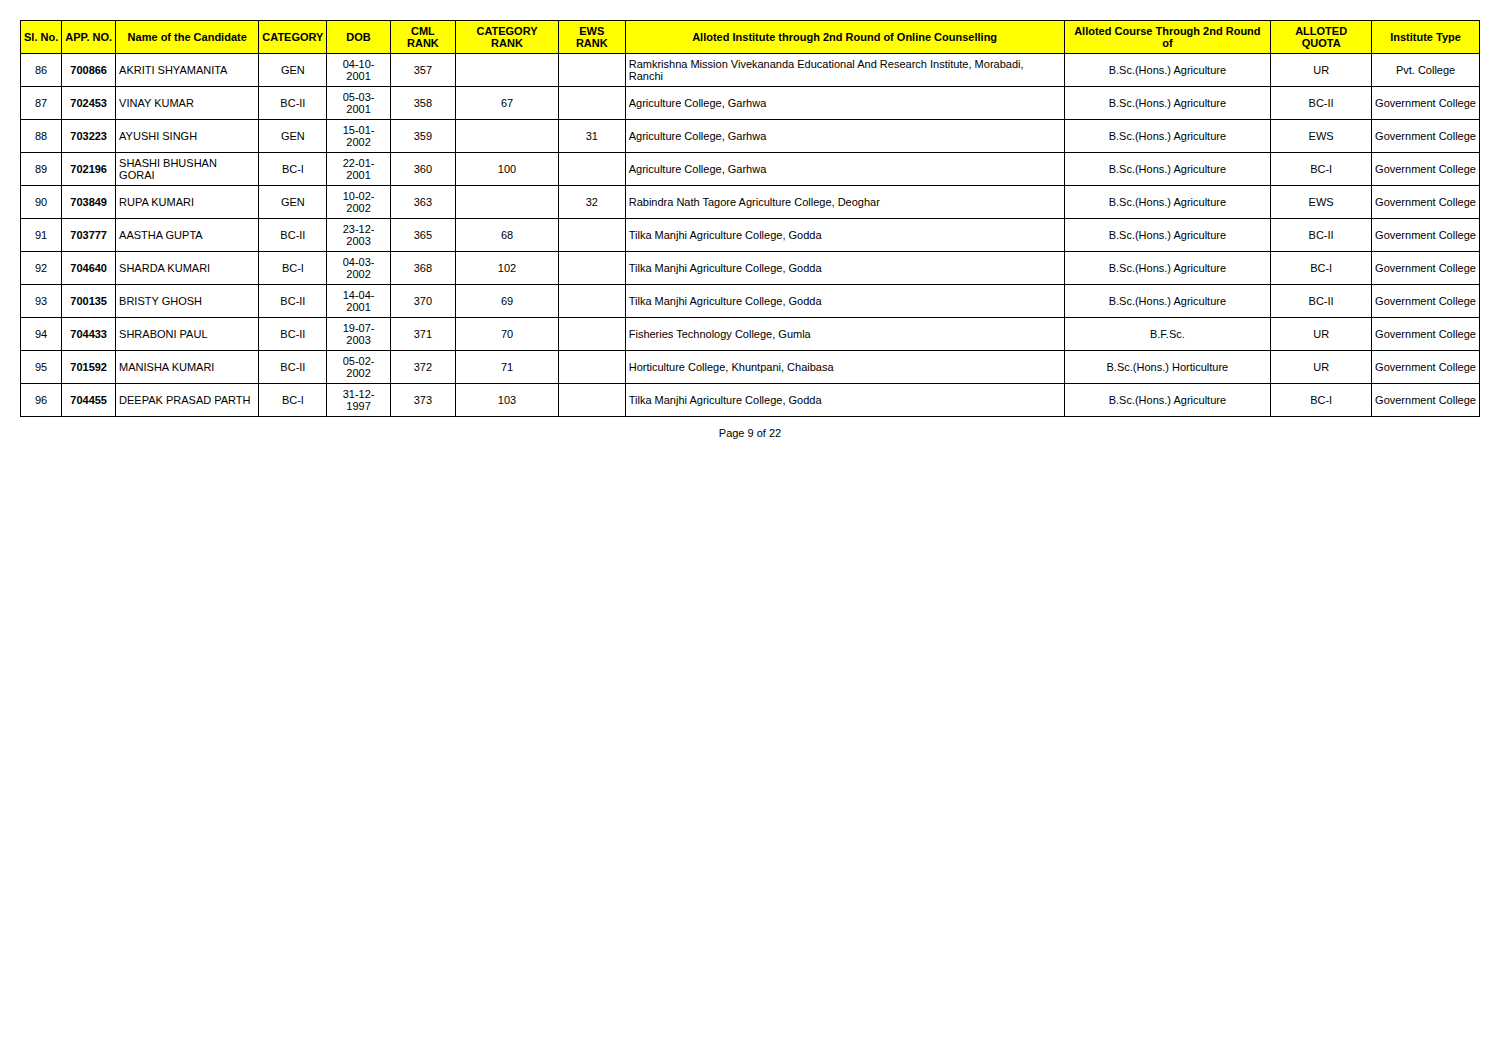| Sl. No. | APP. NO. | Name of the Candidate | CATEGORY | DOB | CML RANK | CATEGORY RANK | EWS RANK | Alloted Institute through 2nd Round of Online Counselling | Alloted Course Through 2nd Round of | ALLOTED QUOTA | Institute Type |
| --- | --- | --- | --- | --- | --- | --- | --- | --- | --- | --- | --- |
| 86 | 700866 | AKRITI SHYAMANITA | GEN | 04-10-2001 | 357 | | | Ramkrishna Mission Vivekananda Educational And Research Institute, Morabadi, Ranchi | B.Sc.(Hons.) Agriculture | UR | Pvt. College |
| 87 | 702453 | VINAY KUMAR | BC-II | 05-03-2001 | 358 | 67 | | Agriculture College, Garhwa | B.Sc.(Hons.) Agriculture | BC-II | Government College |
| 88 | 703223 | AYUSHI SINGH | GEN | 15-01-2002 | 359 | | 31 | Agriculture College, Garhwa | B.Sc.(Hons.) Agriculture | EWS | Government College |
| 89 | 702196 | SHASHI BHUSHAN GORAI | BC-I | 22-01-2001 | 360 | 100 | | Agriculture College, Garhwa | B.Sc.(Hons.) Agriculture | BC-I | Government College |
| 90 | 703849 | RUPA KUMARI | GEN | 10-02-2002 | 363 | | 32 | Rabindra Nath Tagore Agriculture College, Deoghar | B.Sc.(Hons.) Agriculture | EWS | Government College |
| 91 | 703777 | AASTHA GUPTA | BC-II | 23-12-2003 | 365 | 68 | | Tilka Manjhi Agriculture College, Godda | B.Sc.(Hons.) Agriculture | BC-II | Government College |
| 92 | 704640 | SHARDA KUMARI | BC-I | 04-03-2002 | 368 | 102 | | Tilka Manjhi Agriculture College, Godda | B.Sc.(Hons.) Agriculture | BC-I | Government College |
| 93 | 700135 | BRISTY GHOSH | BC-II | 14-04-2001 | 370 | 69 | | Tilka Manjhi Agriculture College, Godda | B.Sc.(Hons.) Agriculture | BC-II | Government College |
| 94 | 704433 | SHRABONI PAUL | BC-II | 19-07-2003 | 371 | 70 | | Fisheries Technology College, Gumla | B.F.Sc. | UR | Government College |
| 95 | 701592 | MANISHA KUMARI | BC-II | 05-02-2002 | 372 | 71 | | Horticulture College, Khuntpani, Chaibasa | B.Sc.(Hons.) Horticulture | UR | Government College |
| 96 | 704455 | DEEPAK PRASAD PARTH | BC-I | 31-12-1997 | 373 | 103 | | Tilka Manjhi Agriculture College, Godda | B.Sc.(Hons.) Agriculture | BC-I | Government College |
Page 9 of 22